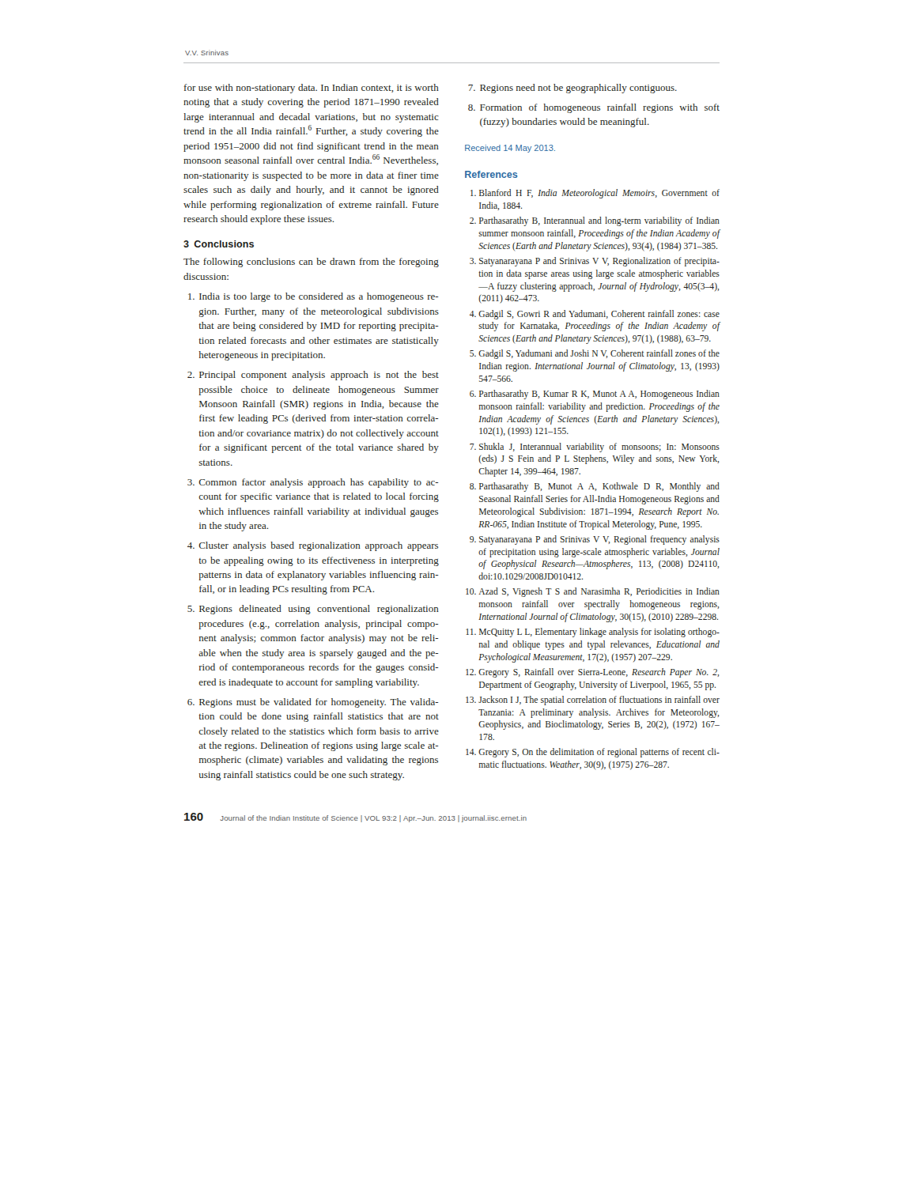V.V. Srinivas
for use with non-stationary data. In Indian context, it is worth noting that a study covering the period 1871–1990 revealed large interannual and decadal variations, but no systematic trend in the all India rainfall.6 Further, a study covering the period 1951–2000 did not find significant trend in the mean monsoon seasonal rainfall over central India.66 Nevertheless, non-stationarity is suspected to be more in data at finer time scales such as daily and hourly, and it cannot be ignored while performing regionalization of extreme rainfall. Future research should explore these issues.
3 Conclusions
The following conclusions can be drawn from the foregoing discussion:
India is too large to be considered as a homogeneous region. Further, many of the meteorological subdivisions that are being considered by IMD for reporting precipitation related forecasts and other estimates are statistically heterogeneous in precipitation.
Principal component analysis approach is not the best possible choice to delineate homogeneous Summer Monsoon Rainfall (SMR) regions in India, because the first few leading PCs (derived from inter-station correlation and/or covariance matrix) do not collectively account for a significant percent of the total variance shared by stations.
Common factor analysis approach has capability to account for specific variance that is related to local forcing which influences rainfall variability at individual gauges in the study area.
Cluster analysis based regionalization approach appears to be appealing owing to its effectiveness in interpreting patterns in data of explanatory variables influencing rainfall, or in leading PCs resulting from PCA.
Regions delineated using conventional regionalization procedures (e.g., correlation analysis, principal component analysis; common factor analysis) may not be reliable when the study area is sparsely gauged and the period of contemporaneous records for the gauges considered is inadequate to account for sampling variability.
Regions must be validated for homogeneity. The validation could be done using rainfall statistics that are not closely related to the statistics which form basis to arrive at the regions. Delineation of regions using large scale atmospheric (climate) variables and validating the regions using rainfall statistics could be one such strategy.
Regions need not be geographically contiguous.
Formation of homogeneous rainfall regions with soft (fuzzy) boundaries would be meaningful.
Received 14 May 2013.
References
Blanford H F, India Meteorological Memoirs, Government of India, 1884.
Parthasarathy B, Interannual and long-term variability of Indian summer monsoon rainfall, Proceedings of the Indian Academy of Sciences (Earth and Planetary Sciences), 93(4), (1984) 371–385.
Satyanarayana P and Srinivas V V, Regionalization of precipitation in data sparse areas using large scale atmospheric variables—A fuzzy clustering approach, Journal of Hydrology, 405(3–4), (2011) 462–473.
Gadgil S, Gowri R and Yadumani, Coherent rainfall zones: case study for Karnataka, Proceedings of the Indian Academy of Sciences (Earth and Planetary Sciences), 97(1), (1988), 63–79.
Gadgil S, Yadumani and Joshi N V, Coherent rainfall zones of the Indian region. International Journal of Climatology, 13, (1993) 547–566.
Parthasarathy B, Kumar R K, Munot A A, Homogeneous Indian monsoon rainfall: variability and prediction. Proceedings of the Indian Academy of Sciences (Earth and Planetary Sciences), 102(1), (1993) 121–155.
Shukla J, Interannual variability of monsoons; In: Monsoons (eds) J S Fein and P L Stephens, Wiley and sons, New York, Chapter 14, 399–464, 1987.
Parthasarathy B, Munot A A, Kothwale D R, Monthly and Seasonal Rainfall Series for All-India Homogeneous Regions and Meteorological Subdivision: 1871–1994, Research Report No. RR-065, Indian Institute of Tropical Meterology, Pune, 1995.
Satyanarayana P and Srinivas V V, Regional frequency analysis of precipitation using large-scale atmospheric variables, Journal of Geophysical Research—Atmospheres, 113, (2008) D24110, doi:10.1029/2008JD010412.
Azad S, Vignesh T S and Narasimha R, Periodicities in Indian monsoon rainfall over spectrally homogeneous regions, International Journal of Climatology, 30(15), (2010) 2289–2298.
McQuitty L L, Elementary linkage analysis for isolating orthogonal and oblique types and typal relevances, Educational and Psychological Measurement, 17(2), (1957) 207–229.
Gregory S, Rainfall over Sierra-Leone, Research Paper No. 2, Department of Geography, University of Liverpool, 1965, 55 pp.
Jackson I J, The spatial correlation of fluctuations in rainfall over Tanzania: A preliminary analysis. Archives for Meteorology, Geophysics, and Bioclimatology, Series B, 20(2), (1972) 167–178.
Gregory S, On the delimitation of regional patterns of recent climatic fluctuations. Weather, 30(9), (1975) 276–287.
160
Journal of the Indian Institute of Science | VOL 93:2 | Apr.–Jun. 2013 | journal.iisc.ernet.in